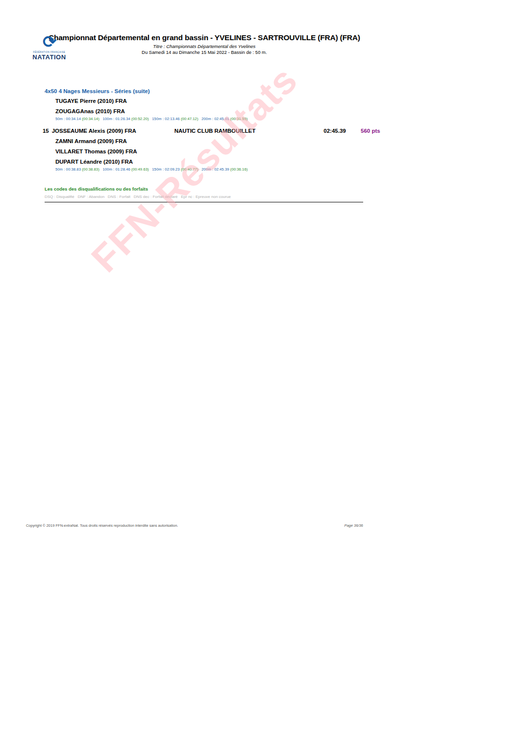⟳
FÉDÉRATION FRANÇAISE
NATATION
Championnat Départemental en grand bassin - YVELINES - SARTROUVILLE (FRA) (FRA)
Titre : Championnats Départemental des Yvelines
Du Samedi 14 au Dimanche 15 Mai 2022 - Bassin de : 50 m.
FFN-Résultats
4x50 4 Nages Messieurs - Séries (suite)
TUGAYE Pierre (2010) FRA
ZOUGAGAnas (2010) FRA
50m : 00:34.14 (00:34.14) 100m : 01:26.34 (00:52.20) 150m : 02:13.46 (00:47.12) 200m : 02:45.01 (00:31.55)
15 JOSSEAUME Alexis (2009) FRA NAUTIC CLUB RAMBOUILLET 02:45.39 560 pts
ZAMNI Armand (2009) FRA
VILLARET Thomas (2009) FRA
DUPART Léandre (2010) FRA
50m : 00:38.83 (00:38.83) 100m : 01:28.46 (00:49.63) 150m : 02:09.23 (00:40.77) 200m : 02:45.39 (00:36.16)
Les codes des disqualifications ou des forfaits
DSQ : Disqualifié DNF : Abandon DNS : Forfait DNS dec : Forfait déclaré Epr nc : Epreuve non courue
Copyright © 2019 FFN-extraNat. Tous droits réservés reproduction interdite sans autorisation. Page 36/36